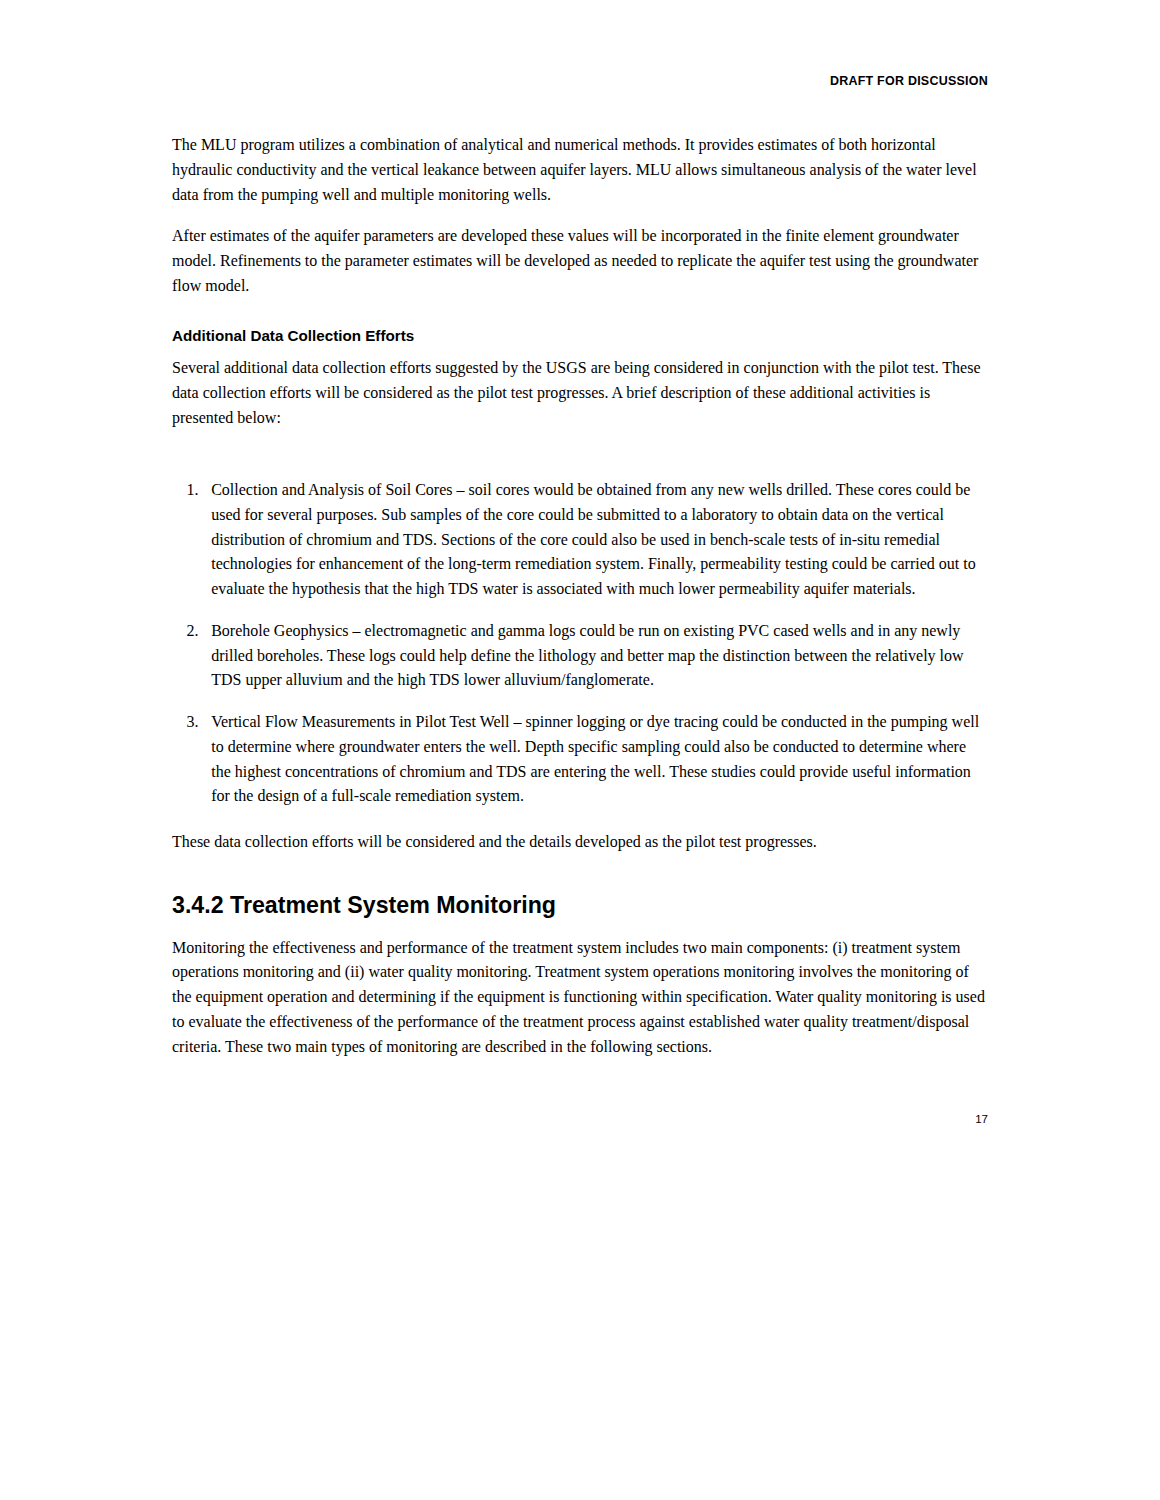DRAFT FOR DISCUSSION
The MLU program utilizes a combination of analytical and numerical methods. It provides estimates of both horizontal hydraulic conductivity and the vertical leakance between aquifer layers. MLU allows simultaneous analysis of the water level data from the pumping well and multiple monitoring wells.
After estimates of the aquifer parameters are developed these values will be incorporated in the finite element groundwater model. Refinements to the parameter estimates will be developed as needed to replicate the aquifer test using the groundwater flow model.
Additional Data Collection Efforts
Several additional data collection efforts suggested by the USGS are being considered in conjunction with the pilot test. These data collection efforts will be considered as the pilot test progresses. A brief description of these additional activities is presented below:
Collection and Analysis of Soil Cores – soil cores would be obtained from any new wells drilled. These cores could be used for several purposes. Sub samples of the core could be submitted to a laboratory to obtain data on the vertical distribution of chromium and TDS. Sections of the core could also be used in bench-scale tests of in-situ remedial technologies for enhancement of the long-term remediation system. Finally, permeability testing could be carried out to evaluate the hypothesis that the high TDS water is associated with much lower permeability aquifer materials.
Borehole Geophysics – electromagnetic and gamma logs could be run on existing PVC cased wells and in any newly drilled boreholes. These logs could help define the lithology and better map the distinction between the relatively low TDS upper alluvium and the high TDS lower alluvium/fanglomerate.
Vertical Flow Measurements in Pilot Test Well – spinner logging or dye tracing could be conducted in the pumping well to determine where groundwater enters the well. Depth specific sampling could also be conducted to determine where the highest concentrations of chromium and TDS are entering the well. These studies could provide useful information for the design of a full-scale remediation system.
These data collection efforts will be considered and the details developed as the pilot test progresses.
3.4.2 Treatment System Monitoring
Monitoring the effectiveness and performance of the treatment system includes two main components: (i) treatment system operations monitoring and (ii) water quality monitoring. Treatment system operations monitoring involves the monitoring of the equipment operation and determining if the equipment is functioning within specification. Water quality monitoring is used to evaluate the effectiveness of the performance of the treatment process against established water quality treatment/disposal criteria. These two main types of monitoring are described in the following sections.
17